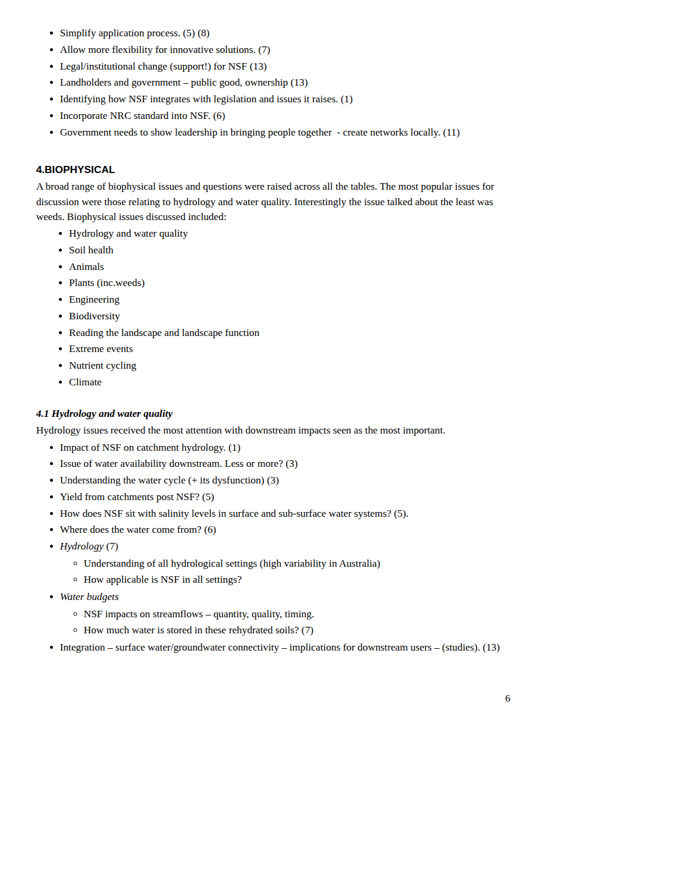Simplify application process. (5) (8)
Allow more flexibility for innovative solutions. (7)
Legal/institutional change (support!) for NSF (13)
Landholders and government – public good, ownership (13)
Identifying how NSF integrates with legislation and issues it raises. (1)
Incorporate NRC standard into NSF. (6)
Government needs to show leadership in bringing people together - create networks locally. (11)
4.BIOPHYSICAL
A broad range of biophysical issues and questions were raised across all the tables. The most popular issues for discussion were those relating to hydrology and water quality. Interestingly the issue talked about the least was weeds. Biophysical issues discussed included:
Hydrology and water quality
Soil health
Animals
Plants (inc.weeds)
Engineering
Biodiversity
Reading the landscape and landscape function
Extreme events
Nutrient cycling
Climate
4.1 Hydrology and water quality
Hydrology issues received the most attention with downstream impacts seen as the most important.
Impact of NSF on catchment hydrology. (1)
Issue of water availability downstream. Less or more? (3)
Understanding the water cycle (+ its dysfunction) (3)
Yield from catchments post NSF? (5)
How does NSF sit with salinity levels in surface and sub-surface water systems? (5).
Where does the water come from? (6)
Hydrology (7)
Understanding of all hydrological settings (high variability in Australia)
How applicable is NSF in all settings?
Water budgets
NSF impacts on streamflows – quantity, quality, timing.
How much water is stored in these rehydrated soils? (7)
Integration – surface water/groundwater connectivity – implications for downstream users – (studies). (13)
6